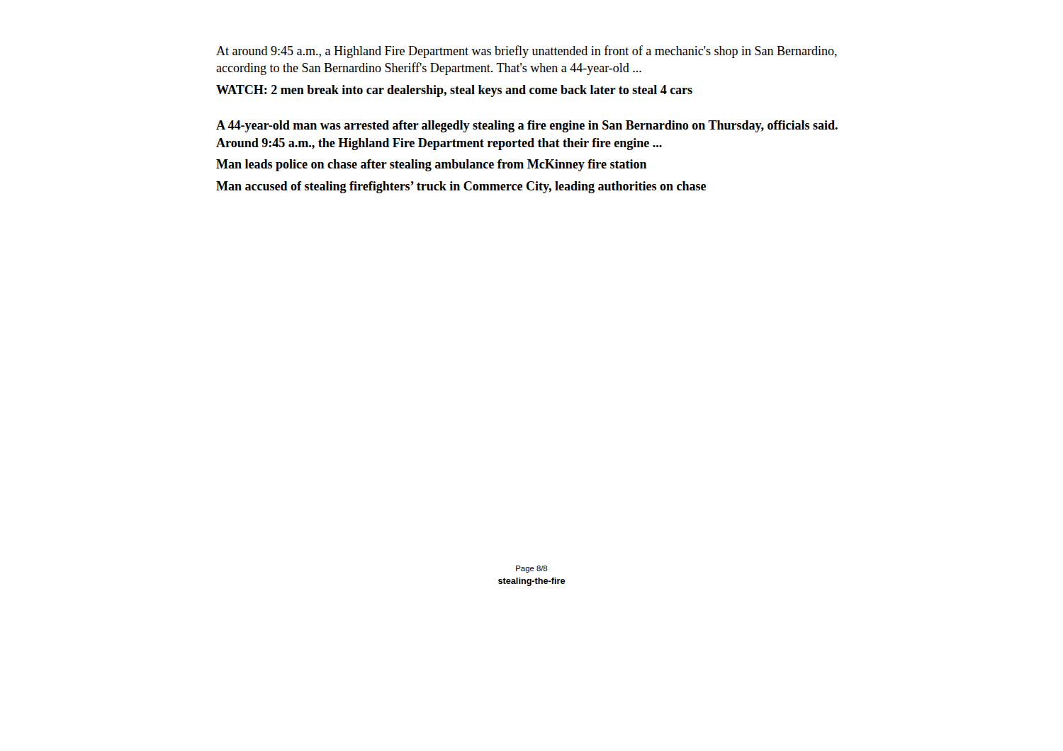At around 9:45 a.m., a Highland Fire Department was briefly unattended in front of a mechanic's shop in San Bernardino, according to the San Bernardino Sheriff's Department. That's when a 44-year-old ...
WATCH: 2 men break into car dealership, steal keys and come back later to steal 4 cars
A 44-year-old man was arrested after allegedly stealing a fire engine in San Bernardino on Thursday, officials said. Around 9:45 a.m., the Highland Fire Department reported that their fire engine ...
Man leads police on chase after stealing ambulance from McKinney fire station
Man accused of stealing firefighters’ truck in Commerce City, leading authorities on chase
Page 8/8
stealing-the-fire